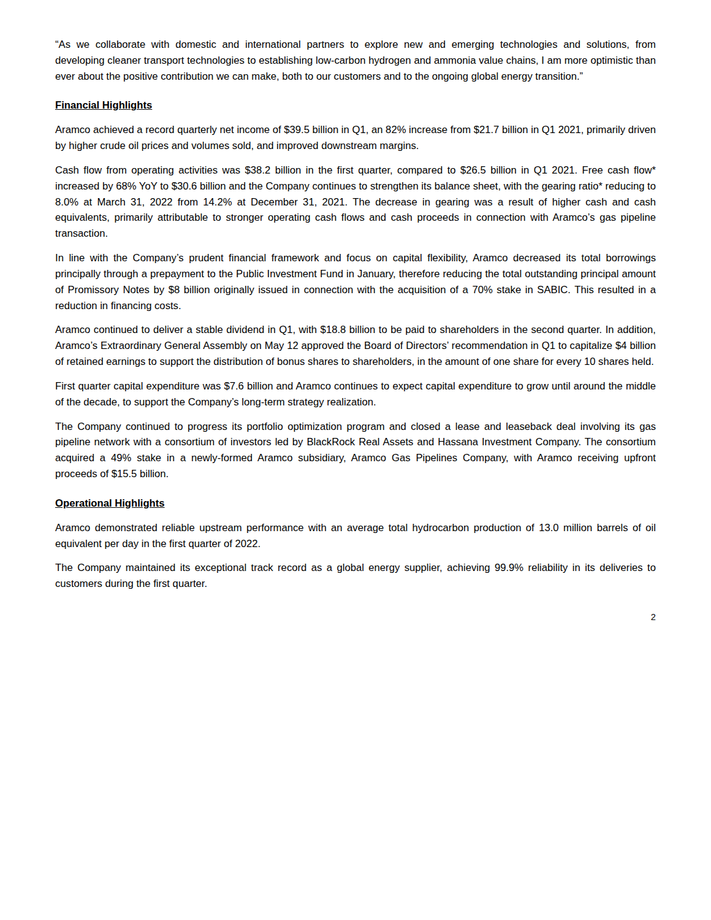“As we collaborate with domestic and international partners to explore new and emerging technologies and solutions, from developing cleaner transport technologies to establishing low-carbon hydrogen and ammonia value chains, I am more optimistic than ever about the positive contribution we can make, both to our customers and to the ongoing global energy transition.”
Financial Highlights
Aramco achieved a record quarterly net income of $39.5 billion in Q1, an 82% increase from $21.7 billion in Q1 2021, primarily driven by higher crude oil prices and volumes sold, and improved downstream margins.
Cash flow from operating activities was $38.2 billion in the first quarter, compared to $26.5 billion in Q1 2021. Free cash flow* increased by 68% YoY to $30.6 billion and the Company continues to strengthen its balance sheet, with the gearing ratio* reducing to 8.0% at March 31, 2022 from 14.2% at December 31, 2021. The decrease in gearing was a result of higher cash and cash equivalents, primarily attributable to stronger operating cash flows and cash proceeds in connection with Aramco’s gas pipeline transaction.
In line with the Company’s prudent financial framework and focus on capital flexibility, Aramco decreased its total borrowings principally through a prepayment to the Public Investment Fund in January, therefore reducing the total outstanding principal amount of Promissory Notes by $8 billion originally issued in connection with the acquisition of a 70% stake in SABIC. This resulted in a reduction in financing costs.
Aramco continued to deliver a stable dividend in Q1, with $18.8 billion to be paid to shareholders in the second quarter. In addition, Aramco’s Extraordinary General Assembly on May 12 approved the Board of Directors’ recommendation in Q1 to capitalize $4 billion of retained earnings to support the distribution of bonus shares to shareholders, in the amount of one share for every 10 shares held.
First quarter capital expenditure was $7.6 billion and Aramco continues to expect capital expenditure to grow until around the middle of the decade, to support the Company’s long-term strategy realization.
The Company continued to progress its portfolio optimization program and closed a lease and leaseback deal involving its gas pipeline network with a consortium of investors led by BlackRock Real Assets and Hassana Investment Company. The consortium acquired a 49% stake in a newly-formed Aramco subsidiary, Aramco Gas Pipelines Company, with Aramco receiving upfront proceeds of $15.5 billion.
Operational Highlights
Aramco demonstrated reliable upstream performance with an average total hydrocarbon production of 13.0 million barrels of oil equivalent per day in the first quarter of 2022.
The Company maintained its exceptional track record as a global energy supplier, achieving 99.9% reliability in its deliveries to customers during the first quarter.
2